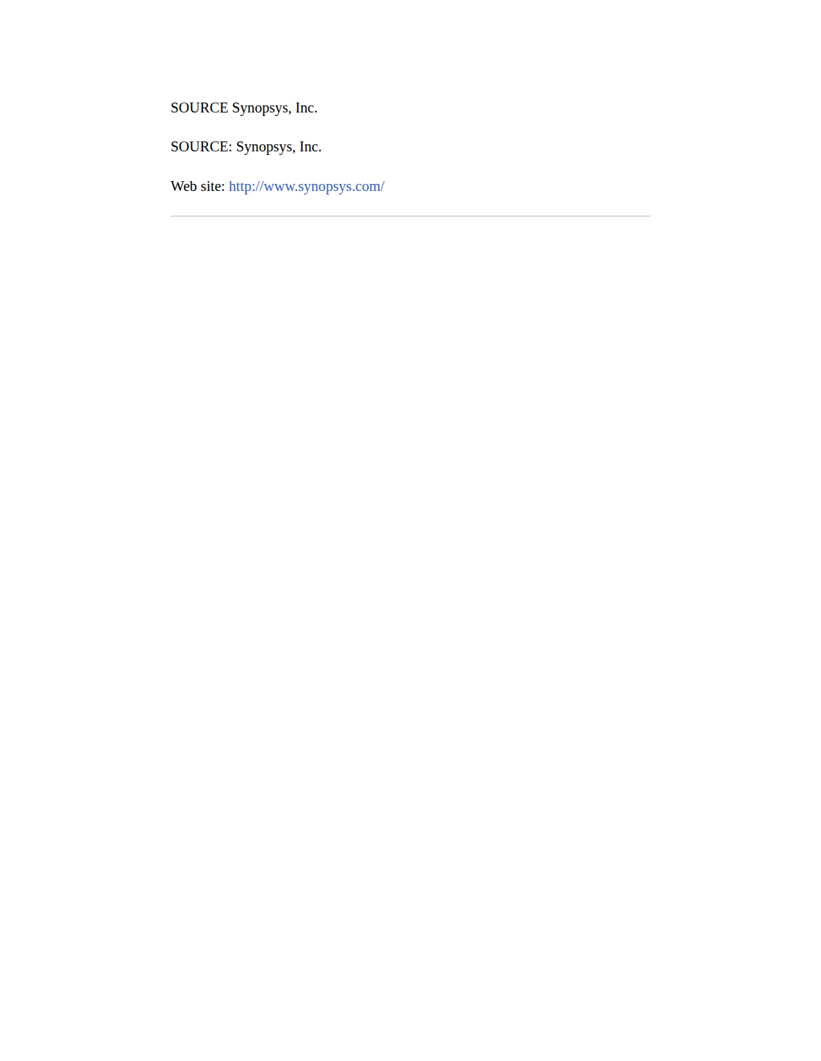SOURCE Synopsys, Inc.
SOURCE: Synopsys, Inc.
Web site: http://www.synopsys.com/